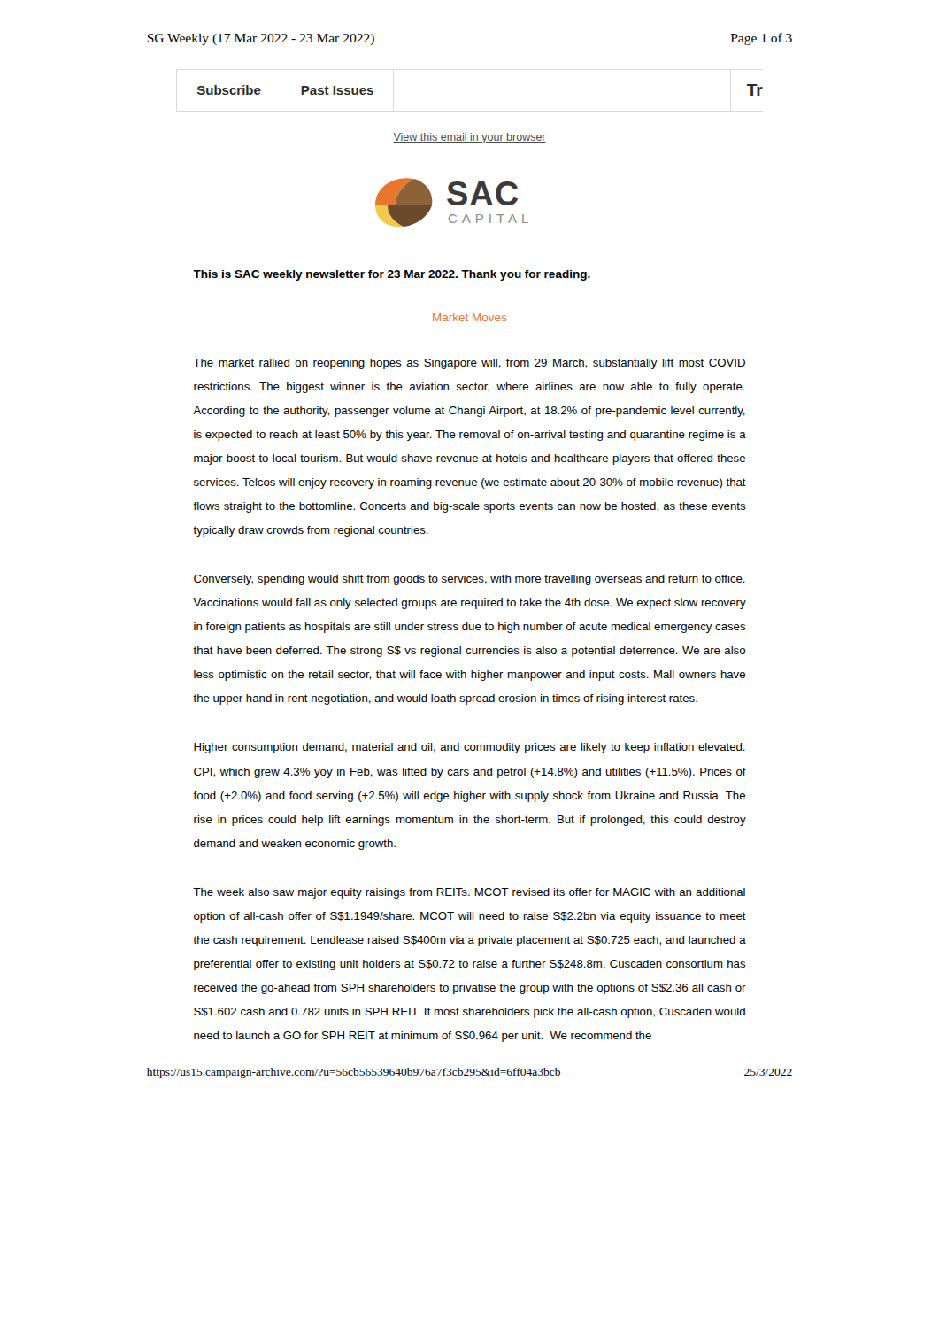SG Weekly (17 Mar 2022 - 23 Mar 2022) Page 1 of 3
Subscribe
Past Issues
Tr
View this email in your browser
SAC CAPITAL
This is SAC weekly newsletter for 23 Mar 2022. Thank you for reading.
Market Moves
The market rallied on reopening hopes as Singapore will, from 29 March, substantially lift most COVID restrictions. The biggest winner is the aviation sector, where airlines are now able to fully operate. According to the authority, passenger volume at Changi Airport, at 18.2% of pre-pandemic level currently, is expected to reach at least 50% by this year. The removal of on-arrival testing and quarantine regime is a major boost to local tourism. But would shave revenue at hotels and healthcare players that offered these services. Telcos will enjoy recovery in roaming revenue (we estimate about 20-30% of mobile revenue) that flows straight to the bottomline. Concerts and big-scale sports events can now be hosted, as these events typically draw crowds from regional countries.
Conversely, spending would shift from goods to services, with more travelling overseas and return to office. Vaccinations would fall as only selected groups are required to take the 4th dose. We expect slow recovery in foreign patients as hospitals are still under stress due to high number of acute medical emergency cases that have been deferred. The strong S$ vs regional currencies is also a potential deterrence. We are also less optimistic on the retail sector, that will face with higher manpower and input costs. Mall owners have the upper hand in rent negotiation, and would loath spread erosion in times of rising interest rates.
Higher consumption demand, material and oil, and commodity prices are likely to keep inflation elevated. CPI, which grew 4.3% yoy in Feb, was lifted by cars and petrol (+14.8%) and utilities (+11.5%). Prices of food (+2.0%) and food serving (+2.5%) will edge higher with supply shock from Ukraine and Russia. The rise in prices could help lift earnings momentum in the short-term. But if prolonged, this could destroy demand and weaken economic growth.
The week also saw major equity raisings from REITs. MCOT revised its offer for MAGIC with an additional option of all-cash offer of S$1.1949/share. MCOT will need to raise S$2.2bn via equity issuance to meet the cash requirement. Lendlease raised S$400m via a private placement at S$0.725 each, and launched a preferential offer to existing unit holders at S$0.72 to raise a further S$248.8m. Cuscaden consortium has received the go-ahead from SPH shareholders to privatise the group with the options of S$2.36 all cash or S$1.602 cash and 0.782 units in SPH REIT. If most shareholders pick the all-cash option, Cuscaden would need to launch a GO for SPH REIT at minimum of S$0.964 per unit. We recommend the
https://us15.campaign-archive.com/?u=56cb56539640b976a7f3cb295&id=6ff04a3bcb 25/3/2022